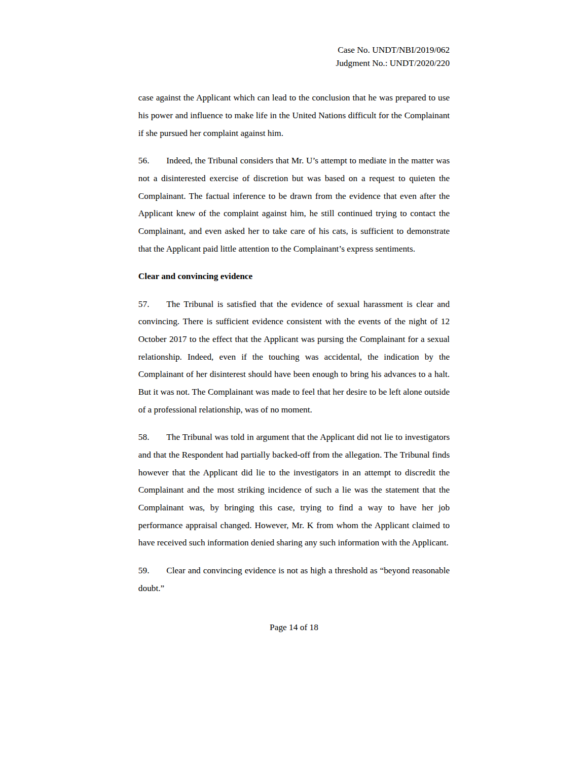Case No. UNDT/NBI/2019/062
Judgment No.: UNDT/2020/220
case against the Applicant which can lead to the conclusion that he was prepared to use his power and influence to make life in the United Nations difficult for the Complainant if she pursued her complaint against him.
56. Indeed, the Tribunal considers that Mr. U’s attempt to mediate in the matter was not a disinterested exercise of discretion but was based on a request to quieten the Complainant. The factual inference to be drawn from the evidence that even after the Applicant knew of the complaint against him, he still continued trying to contact the Complainant, and even asked her to take care of his cats, is sufficient to demonstrate that the Applicant paid little attention to the Complainant’s express sentiments.
Clear and convincing evidence
57. The Tribunal is satisfied that the evidence of sexual harassment is clear and convincing. There is sufficient evidence consistent with the events of the night of 12 October 2017 to the effect that the Applicant was pursing the Complainant for a sexual relationship. Indeed, even if the touching was accidental, the indication by the Complainant of her disinterest should have been enough to bring his advances to a halt. But it was not. The Complainant was made to feel that her desire to be left alone outside of a professional relationship, was of no moment.
58. The Tribunal was told in argument that the Applicant did not lie to investigators and that the Respondent had partially backed-off from the allegation. The Tribunal finds however that the Applicant did lie to the investigators in an attempt to discredit the Complainant and the most striking incidence of such a lie was the statement that the Complainant was, by bringing this case, trying to find a way to have her job performance appraisal changed. However, Mr. K from whom the Applicant claimed to have received such information denied sharing any such information with the Applicant.
59. Clear and convincing evidence is not as high a threshold as “beyond reasonable doubt.”
Page 14 of 18